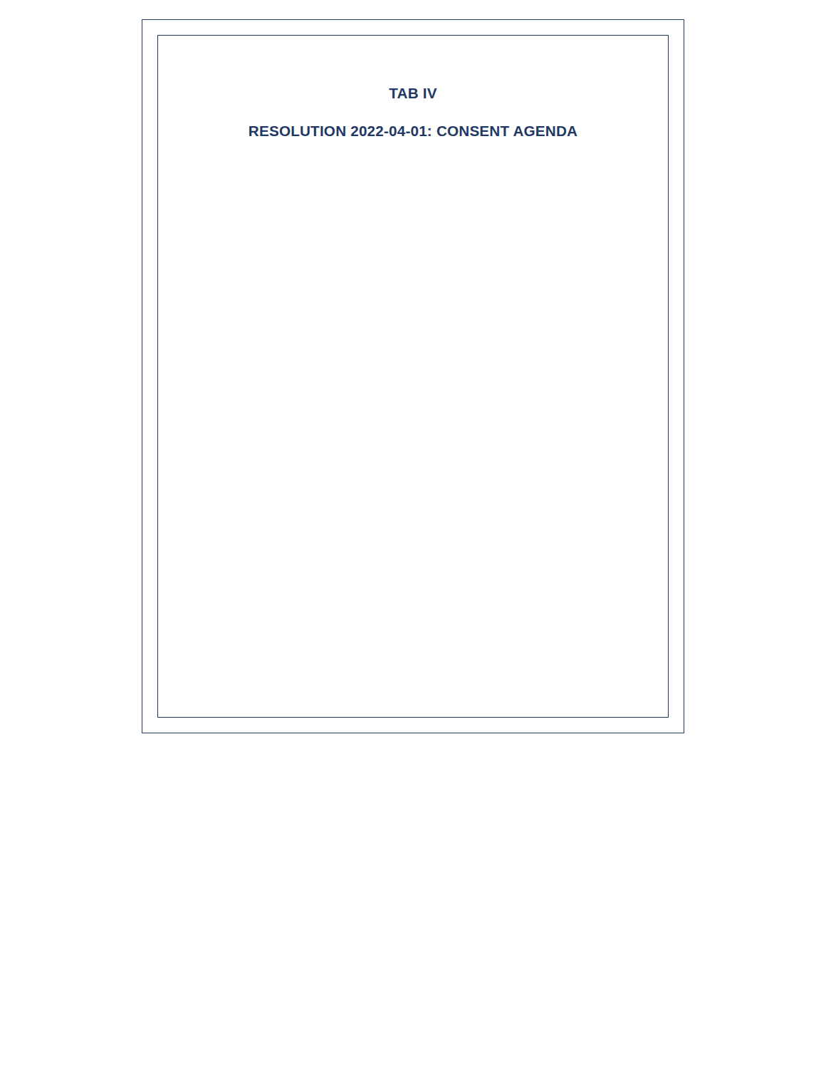TAB IV
RESOLUTION 2022-04-01: CONSENT AGENDA